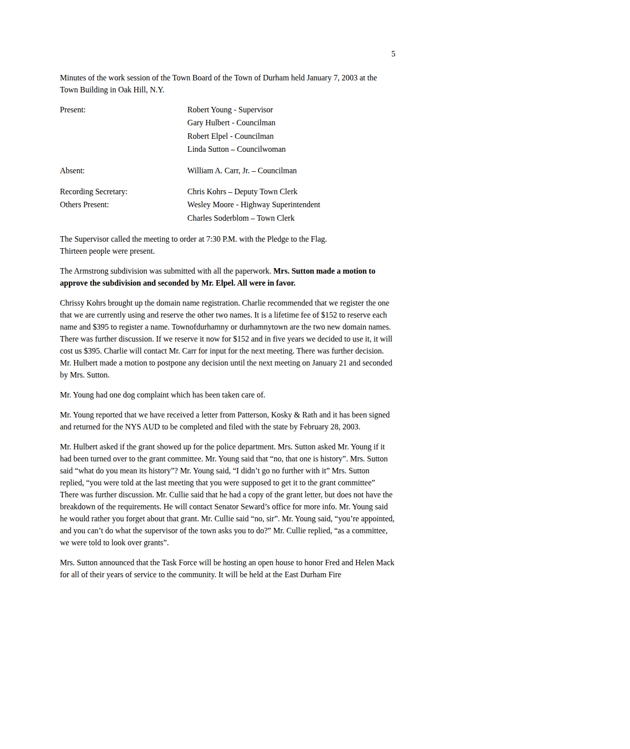5
Minutes of the work session of the Town Board of the Town of Durham held January 7, 2003 at the Town Building in Oak Hill, N.Y.
| Present: | Robert Young - Supervisor |
| | Gary Hulbert - Councilman |
| | Robert Elpel - Councilman |
| | Linda Sutton – Councilwoman |
| Absent: | William A. Carr, Jr. – Councilman |
| Recording Secretary: | Chris Kohrs – Deputy Town Clerk |
| Others Present: | Wesley Moore - Highway Superintendent |
| | Charles Soderblom – Town Clerk |
The Supervisor called the meeting to order at 7:30 P.M. with the Pledge to the Flag.
Thirteen people were present.
The Armstrong subdivision was submitted with all the paperwork. Mrs. Sutton made a motion to approve the subdivision and seconded by Mr. Elpel. All were in favor.
Chrissy Kohrs brought up the domain name registration. Charlie recommended that we register the one that we are currently using and reserve the other two names. It is a lifetime fee of $152 to reserve each name and $395 to register a name. Townofdurhamny or durhamnytown are the two new domain names. There was further discussion. If we reserve it now for $152 and in five years we decided to use it, it will cost us $395. Charlie will contact Mr. Carr for input for the next meeting. There was further decision. Mr. Hulbert made a motion to postpone any decision until the next meeting on January 21 and seconded by Mrs. Sutton.
Mr. Young had one dog complaint which has been taken care of.
Mr. Young reported that we have received a letter from Patterson, Kosky & Rath and it has been signed and returned for the NYS AUD to be completed and filed with the state by February 28, 2003.
Mr. Hulbert asked if the grant showed up for the police department. Mrs. Sutton asked Mr. Young if it had been turned over to the grant committee. Mr. Young said that “no, that one is history”. Mrs. Sutton said “what do you mean its history”? Mr. Young said, “I didn’t go no further with it” Mrs. Sutton replied, “you were told at the last meeting that you were supposed to get it to the grant committee” There was further discussion. Mr. Cullie said that he had a copy of the grant letter, but does not have the breakdown of the requirements. He will contact Senator Seward’s office for more info. Mr. Young said he would rather you forget about that grant. Mr. Cullie said “no, sir”. Mr. Young said, “you’re appointed, and you can’t do what the supervisor of the town asks you to do?” Mr. Cullie replied, “as a committee, we were told to look over grants”.
Mrs. Sutton announced that the Task Force will be hosting an open house to honor Fred and Helen Mack for all of their years of service to the community. It will be held at the East Durham Fire